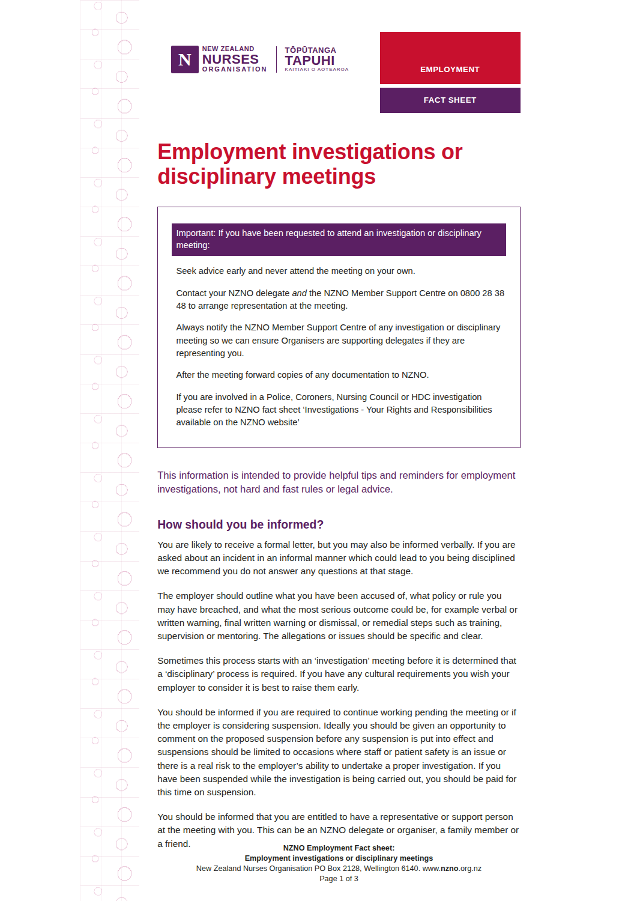N
NEW ZEALAND
NURSES
ORGANISATION
TŌPŪTANGA
TAPUHI
KAITIAKI O AOTEAROA
EMPLOYMENT
FACT SHEET
Employment investigations or disciplinary meetings
Important: If you have been requested to attend an investigation or disciplinary meeting:
Seek advice early and never attend the meeting on your own.
Contact your NZNO delegate and the NZNO Member Support Centre on 0800 28 38 48 to arrange representation at the meeting.
Always notify the NZNO Member Support Centre of any investigation or disciplinary meeting so we can ensure Organisers are supporting delegates if they are representing you.
After the meeting forward copies of any documentation to NZNO.
If you are involved in a Police, Coroners, Nursing Council or HDC investigation please refer to NZNO fact sheet ‘Investigations - Your Rights and Responsibilities available on the NZNO website’
This information is intended to provide helpful tips and reminders for employment investigations, not hard and fast rules or legal advice.
How should you be informed?
You are likely to receive a formal letter, but you may also be informed verbally. If you are asked about an incident in an informal manner which could lead to you being disciplined we recommend you do not answer any questions at that stage.
The employer should outline what you have been accused of, what policy or rule you may have breached, and what the most serious outcome could be, for example verbal or written warning, final written warning or dismissal, or remedial steps such as training, supervision or mentoring. The allegations or issues should be specific and clear.
Sometimes this process starts with an ‘investigation’ meeting before it is determined that a ‘disciplinary’ process is required. If you have any cultural requirements you wish your employer to consider it is best to raise them early.
You should be informed if you are required to continue working pending the meeting or if the employer is considering suspension. Ideally you should be given an opportunity to comment on the proposed suspension before any suspension is put into effect and suspensions should be limited to occasions where staff or patient safety is an issue or there is a real risk to the employer’s ability to undertake a proper investigation. If you have been suspended while the investigation is being carried out, you should be paid for this time on suspension.
You should be informed that you are entitled to have a representative or support person at the meeting with you. This can be an NZNO delegate or organiser, a family member or a friend.
NZNO Employment Fact sheet:
Employment investigations or disciplinary meetings
New Zealand Nurses Organisation PO Box 2128, Wellington 6140. www.nzno.org.nz
Page 1 of 3